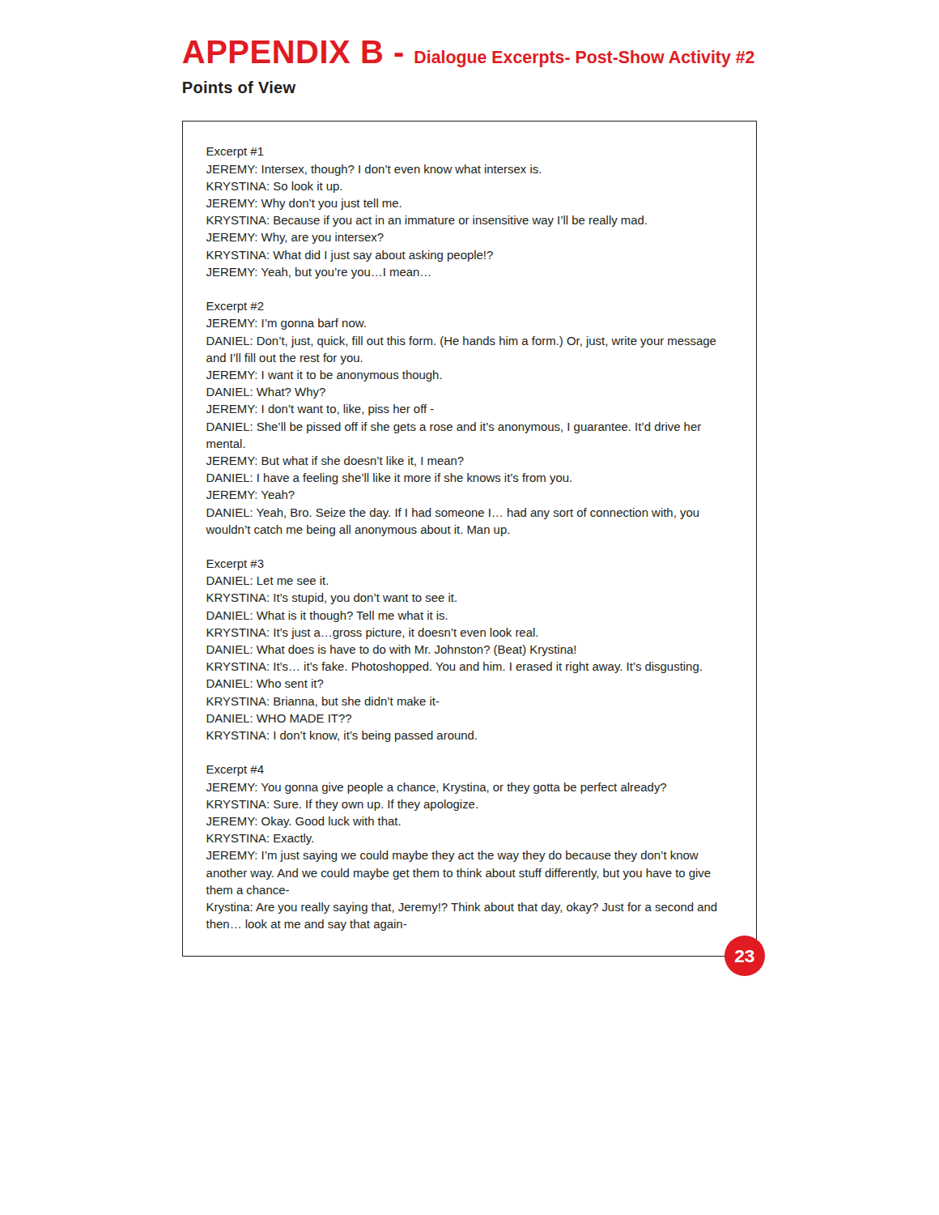APPENDIX B - Dialogue Excerpts- Post-Show Activity #2
Points of View
Excerpt #1
JEREMY: Intersex, though? I don’t even know what intersex is.
KRYSTINA: So look it up.
JEREMY: Why don’t you just tell me.
KRYSTINA: Because if you act in an immature or insensitive way I’ll be really mad.
JEREMY: Why, are you intersex?
KRYSTINA: What did I just say about asking people!?
JEREMY: Yeah, but you’re you…I mean…
Excerpt #2
JEREMY: I’m gonna barf now.
DANIEL: Don’t, just, quick, fill out this form. (He hands him a form.) Or, just, write your message and I’ll fill out the rest for you.
JEREMY: I want it to be anonymous though.
DANIEL: What? Why?
JEREMY: I don’t want to, like, piss her off -
DANIEL: She’ll be pissed off if she gets a rose and it’s anonymous, I guarantee. It’d drive her mental.
JEREMY: But what if she doesn’t like it, I mean?
DANIEL: I have a feeling she’ll like it more if she knows it’s from you.
JEREMY: Yeah?
DANIEL: Yeah, Bro. Seize the day. If I had someone I… had any sort of connection with, you wouldn’t catch me being all anonymous about it. Man up.
Excerpt #3
DANIEL: Let me see it.
KRYSTINA: It’s stupid, you don’t want to see it.
DANIEL: What is it though? Tell me what it is.
KRYSTINA: It’s just a…gross picture, it doesn’t even look real.
DANIEL: What does is have to do with Mr. Johnston? (Beat) Krystina!
KRYSTINA: It’s… it’s fake. Photoshopped. You and him. I erased it right away. It’s disgusting.
DANIEL: Who sent it?
KRYSTINA: Brianna, but she didn’t make it-
DANIEL: WHO MADE IT??
KRYSTINA: I don’t know, it’s being passed around.
Excerpt #4
JEREMY: You gonna give people a chance, Krystina, or they gotta be perfect already?
KRYSTINA: Sure. If they own up. If they apologize.
JEREMY: Okay. Good luck with that.
KRYSTINA: Exactly.
JEREMY: I’m just saying we could maybe they act the way they do because they don’t know another way. And we could maybe get them to think about stuff differently, but you have to give them a chance-
Krystina: Are you really saying that, Jeremy!? Think about that day, okay? Just for a second and then… look at me and say that again-
23